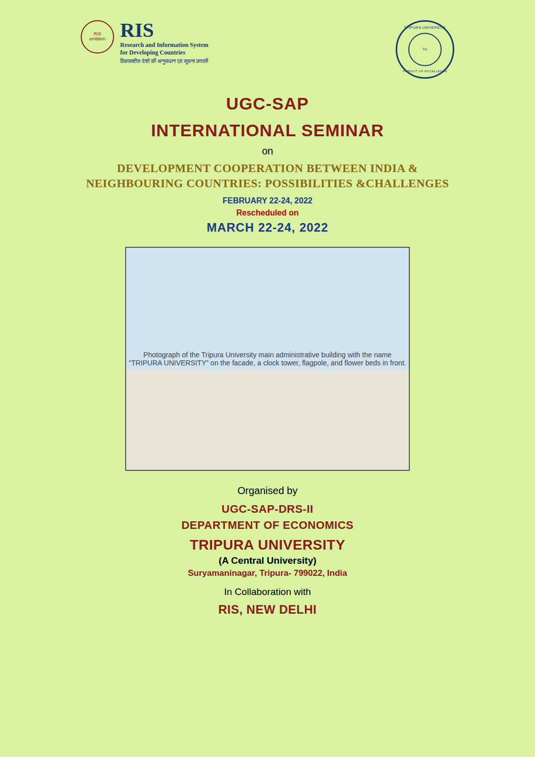RIS
emblem
RIS
Research and Information System
for Developing Countries
विकासशील देशों की अनुसंधान एवं सूचना प्रणाली
TRIPURA UNIVERSITY TU PURSUIT OF EXCELLENCE
UGC-SAP
INTERNATIONAL SEMINAR
on
DEVELOPMENT COOPERATION BETWEEN INDIA & NEIGHBOURING COUNTRIES: POSSIBILITIES &CHALLENGES
FEBRUARY 22-24, 2022
Rescheduled on
MARCH 22-24, 2022
Photograph of the Tripura University main administrative building with the name “TRIPURA UNIVERSITY” on the facade, a clock tower, flagpole, and flower beds in front.
Organised by
UGC-SAP-DRS-II
DEPARTMENT OF ECONOMICS
TRIPURA UNIVERSITY
(A Central University)
Suryamaninagar, Tripura- 799022, India
In Collaboration with
RIS, NEW DELHI